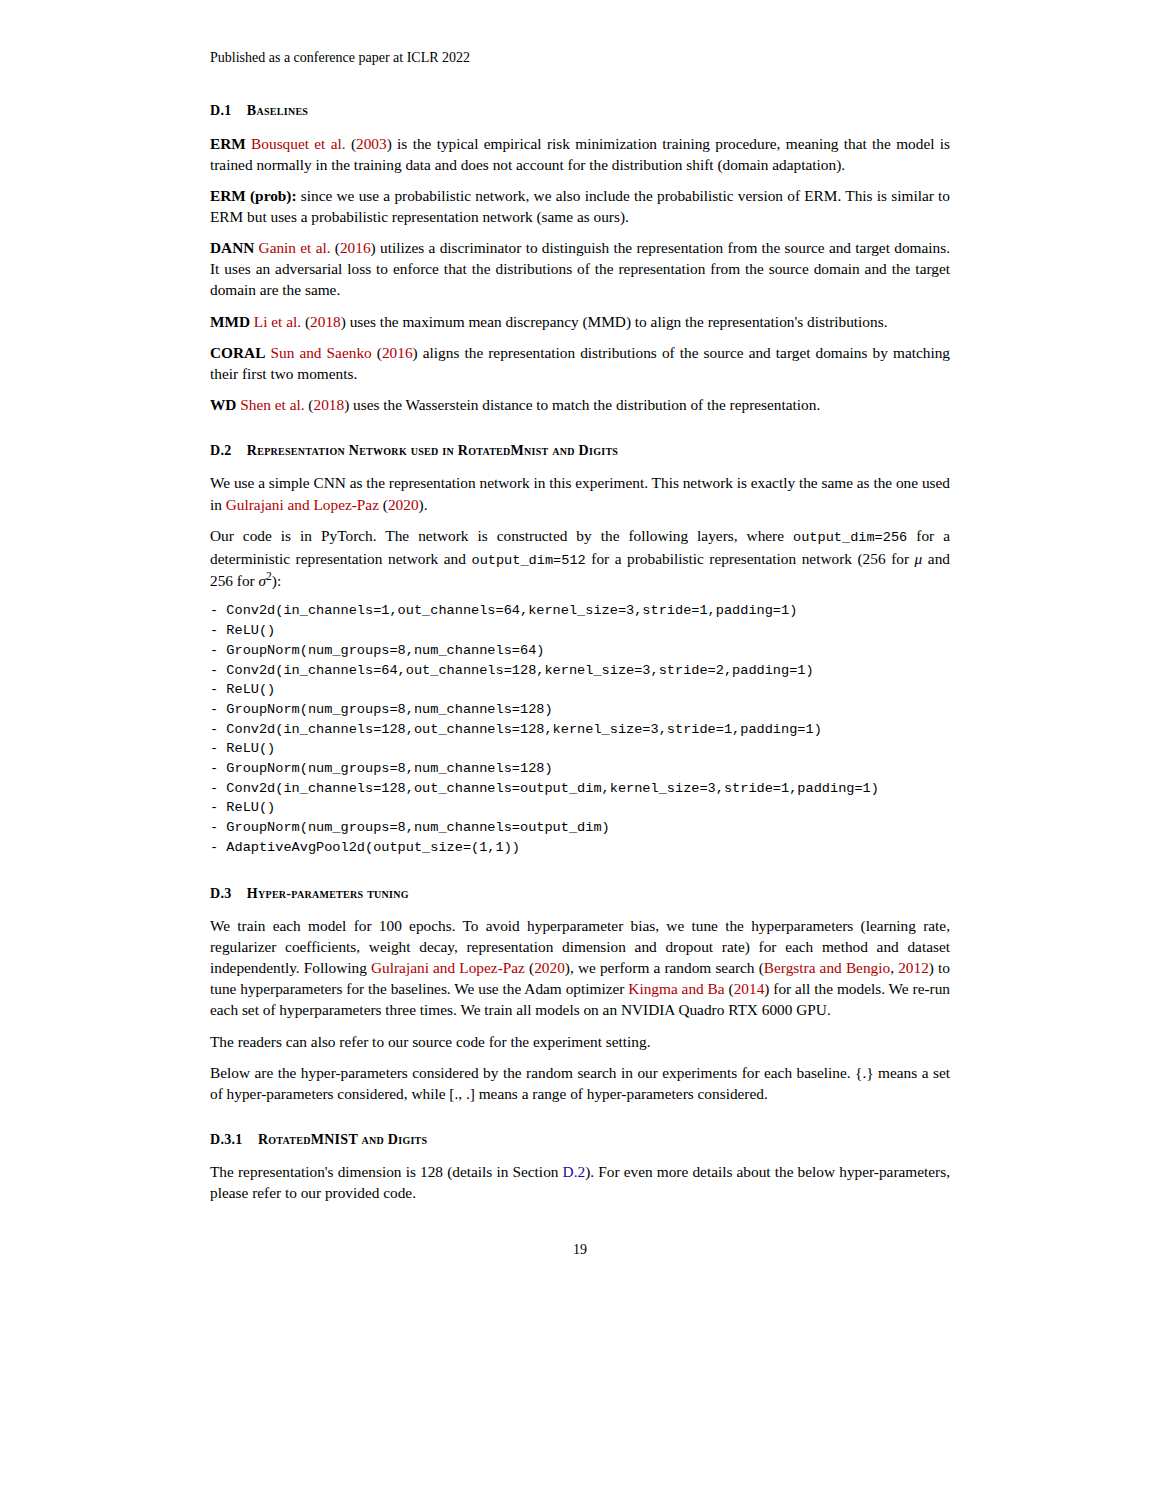Published as a conference paper at ICLR 2022
D.1 Baselines
ERM Bousquet et al. (2003) is the typical empirical risk minimization training procedure, meaning that the model is trained normally in the training data and does not account for the distribution shift (domain adaptation).
ERM (prob): since we use a probabilistic network, we also include the probabilistic version of ERM. This is similar to ERM but uses a probabilistic representation network (same as ours).
DANN Ganin et al. (2016) utilizes a discriminator to distinguish the representation from the source and target domains. It uses an adversarial loss to enforce that the distributions of the representation from the source domain and the target domain are the same.
MMD Li et al. (2018) uses the maximum mean discrepancy (MMD) to align the representation's distributions.
CORAL Sun and Saenko (2016) aligns the representation distributions of the source and target domains by matching their first two moments.
WD Shen et al. (2018) uses the Wasserstein distance to match the distribution of the representation.
D.2 Representation Network used in RotatedMnist and Digits
We use a simple CNN as the representation network in this experiment. This network is exactly the same as the one used in Gulrajani and Lopez-Paz (2020).
Our code is in PyTorch. The network is constructed by the following layers, where output_dim=256 for a deterministic representation network and output_dim=512 for a probabilistic representation network (256 for μ and 256 for σ2):
- Conv2d(in_channels=1,out_channels=64,kernel_size=3,stride=1,padding=1)
- ReLU()
- GroupNorm(num_groups=8,num_channels=64)
- Conv2d(in_channels=64,out_channels=128,kernel_size=3,stride=2,padding=1)
- ReLU()
- GroupNorm(num_groups=8,num_channels=128)
- Conv2d(in_channels=128,out_channels=128,kernel_size=3,stride=1,padding=1)
- ReLU()
- GroupNorm(num_groups=8,num_channels=128)
- Conv2d(in_channels=128,out_channels=output_dim,kernel_size=3,stride=1,padding=1)
- ReLU()
- GroupNorm(num_groups=8,num_channels=output_dim)
- AdaptiveAvgPool2d(output_size=(1,1))
D.3 Hyper-parameters tuning
We train each model for 100 epochs. To avoid hyperparameter bias, we tune the hyperparameters (learning rate, regularizer coefficients, weight decay, representation dimension and dropout rate) for each method and dataset independently. Following Gulrajani and Lopez-Paz (2020), we perform a random search (Bergstra and Bengio, 2012) to tune hyperparameters for the baselines. We use the Adam optimizer Kingma and Ba (2014) for all the models. We re-run each set of hyperparameters three times. We train all models on an NVIDIA Quadro RTX 6000 GPU.
The readers can also refer to our source code for the experiment setting.
Below are the hyper-parameters considered by the random search in our experiments for each baseline. {.} means a set of hyper-parameters considered, while [., .] means a range of hyper-parameters considered.
D.3.1 RotatedMNIST and Digits
The representation's dimension is 128 (details in Section D.2). For even more details about the below hyper-parameters, please refer to our provided code.
19